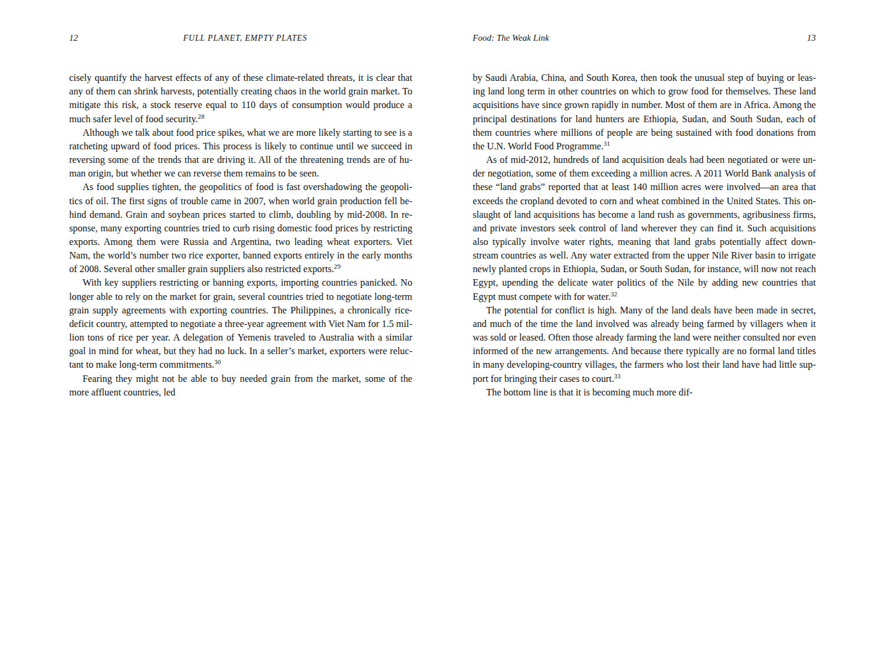12 Full Planet, Empty Plates
cisely quantify the harvest effects of any of these climate-related threats, it is clear that any of them can shrink harvests, potentially creating chaos in the world grain market. To mitigate this risk, a stock reserve equal to 110 days of consumption would produce a much safer level of food security.28
Although we talk about food price spikes, what we are more likely starting to see is a ratcheting upward of food prices. This process is likely to continue until we succeed in reversing some of the trends that are driving it. All of the threatening trends are of human origin, but whether we can reverse them remains to be seen.
As food supplies tighten, the geopolitics of food is fast overshadowing the geopolitics of oil. The first signs of trouble came in 2007, when world grain production fell behind demand. Grain and soybean prices started to climb, doubling by mid-2008. In response, many exporting countries tried to curb rising domestic food prices by restricting exports. Among them were Russia and Argentina, two leading wheat exporters. Viet Nam, the world’s number two rice exporter, banned exports entirely in the early months of 2008. Several other smaller grain suppliers also restricted exports.29
With key suppliers restricting or banning exports, importing countries panicked. No longer able to rely on the market for grain, several countries tried to negotiate long-term grain supply agreements with exporting countries. The Philippines, a chronically rice-deficit country, attempted to negotiate a three-year agreement with Viet Nam for 1.5 million tons of rice per year. A delegation of Yemenis traveled to Australia with a similar goal in mind for wheat, but they had no luck. In a seller’s market, exporters were reluctant to make long-term commitments.30
Fearing they might not be able to buy needed grain from the market, some of the more affluent countries, led
Food: The Weak Link 13
by Saudi Arabia, China, and South Korea, then took the unusual step of buying or leasing land long term in other countries on which to grow food for themselves. These land acquisitions have since grown rapidly in number. Most of them are in Africa. Among the principal destinations for land hunters are Ethiopia, Sudan, and South Sudan, each of them countries where millions of people are being sustained with food donations from the U.N. World Food Programme.31
As of mid-2012, hundreds of land acquisition deals had been negotiated or were under negotiation, some of them exceeding a million acres. A 2011 World Bank analysis of these “land grabs” reported that at least 140 million acres were involved—an area that exceeds the cropland devoted to corn and wheat combined in the United States. This onslaught of land acquisitions has become a land rush as governments, agribusiness firms, and private investors seek control of land wherever they can find it. Such acquisitions also typically involve water rights, meaning that land grabs potentially affect downstream countries as well. Any water extracted from the upper Nile River basin to irrigate newly planted crops in Ethiopia, Sudan, or South Sudan, for instance, will now not reach Egypt, upending the delicate water politics of the Nile by adding new countries that Egypt must compete with for water.32
The potential for conflict is high. Many of the land deals have been made in secret, and much of the time the land involved was already being farmed by villagers when it was sold or leased. Often those already farming the land were neither consulted nor even informed of the new arrangements. And because there typically are no formal land titles in many developing-country villages, the farmers who lost their land have had little support for bringing their cases to court.33
The bottom line is that it is becoming much more dif-